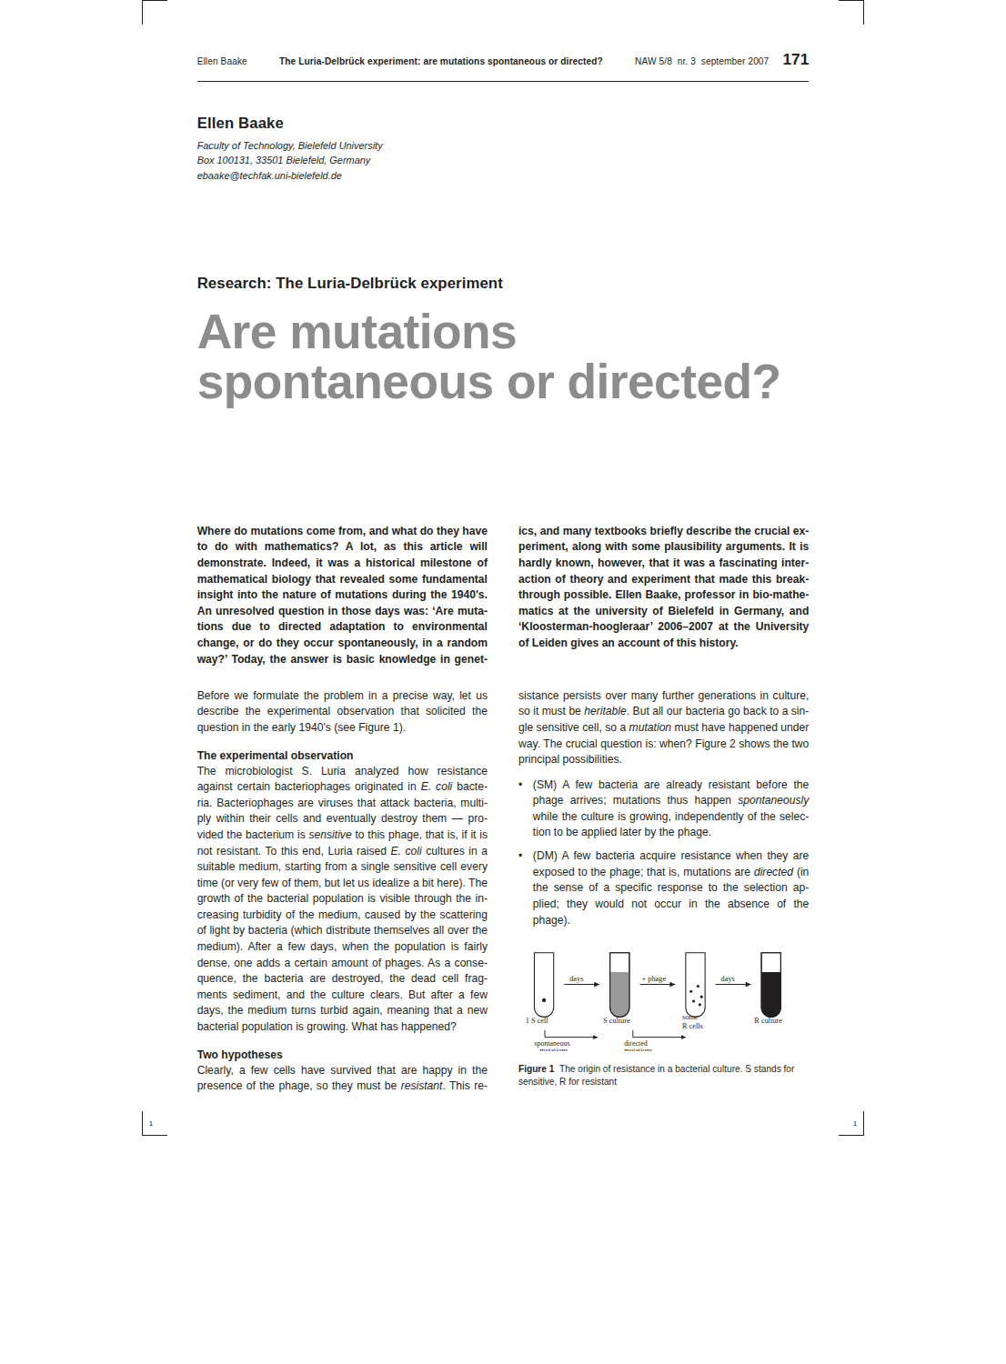1
1
Ellen Baake The Luria-Delbrück experiment: are mutations spontaneous or directed? NAW 5/8 nr. 3 september 2007 171
Ellen Baake
Faculty of Technology, Bielefeld University
Box 100131, 33501 Bielefeld, Germany
ebaake@techfak.uni-bielefeld.de
Research: The Luria-Delbrück experiment
Are mutationsspontaneous or directed?
Where do mutations come from, and what do they have to do with mathematics? A lot, as this article will demonstrate. Indeed, it was a historical milestone of mathematical biology that revealed some fundamental insight into the nature of mutations during the 1940's. An unresolved question in those days was: ‘Are mutations due to directed adaptation to environmental change, or do they occur spontaneously, in a random way?’ Today, the answer is basic knowledge in genetics, and many textbooks briefly describe the crucial experiment, along with some plausibility arguments. It is hardly known, however, that it was a fascinating interaction of theory and experiment that made this breakthrough possible. Ellen Baake, professor in bio-mathematics at the university of Bielefeld in Germany, and ‘Kloosterman-hoogleraar’ 2006–2007 at the University of Leiden gives an account of this history.
Before we formulate the problem in a precise way, let us describe the experimental observation that solicited the question in the early 1940's (see Figure 1).
The experimental observation
The microbiologist S. Luria analyzed how resistance against certain bacteriophages originated in E. coli bacteria. Bacteriophages are viruses that attack bacteria, multiply within their cells and eventually destroy them — provided the bacterium is sensitive to this phage, that is, if it is not resistant. To this end, Luria raised E. coli cultures in a suitable medium, starting from a single sensitive cell every time (or very few of them, but let us idealize a bit here). The growth of the bacterial population is visible through the increasing turbidity of the medium, caused by the scattering of light by bacteria (which distribute themselves all over the medium). After a few days, when the population is fairly dense, one adds a certain amount of phages. As a consequence, the bacteria are destroyed, the dead cell fragments sediment, and the culture clears. But after a few days, the medium turns turbid again, meaning that a new bacterial population is growing. What has happened?
Two hypotheses
Clearly, a few cells have survived that are happy in the presence of the phage, so they must be resistant. This resistance persists over many further generations in culture, so it must be heritable. But all our bacteria go back to a single sensitive cell, so a mutation must have happened under way. The crucial question is: when? Figure 2 shows the two principal possibilities.
(SM) A few bacteria are already resistant before the phage arrives; mutations thus happen spontaneously while the culture is growing, independently of the selection to be applied later by the phage.
(DM) A few bacteria acquire resistance when they are exposed to the phage; that is, mutations are directed (in the sense of a specific response to the selection applied; they would not occur in the absence of the phage).
days + phage days 1 S cell S culture some R cells R culture spontaneous mutations directed mutations
Figure 1 The origin of resistance in a bacterial culture. S stands for sensitive, R for resistant